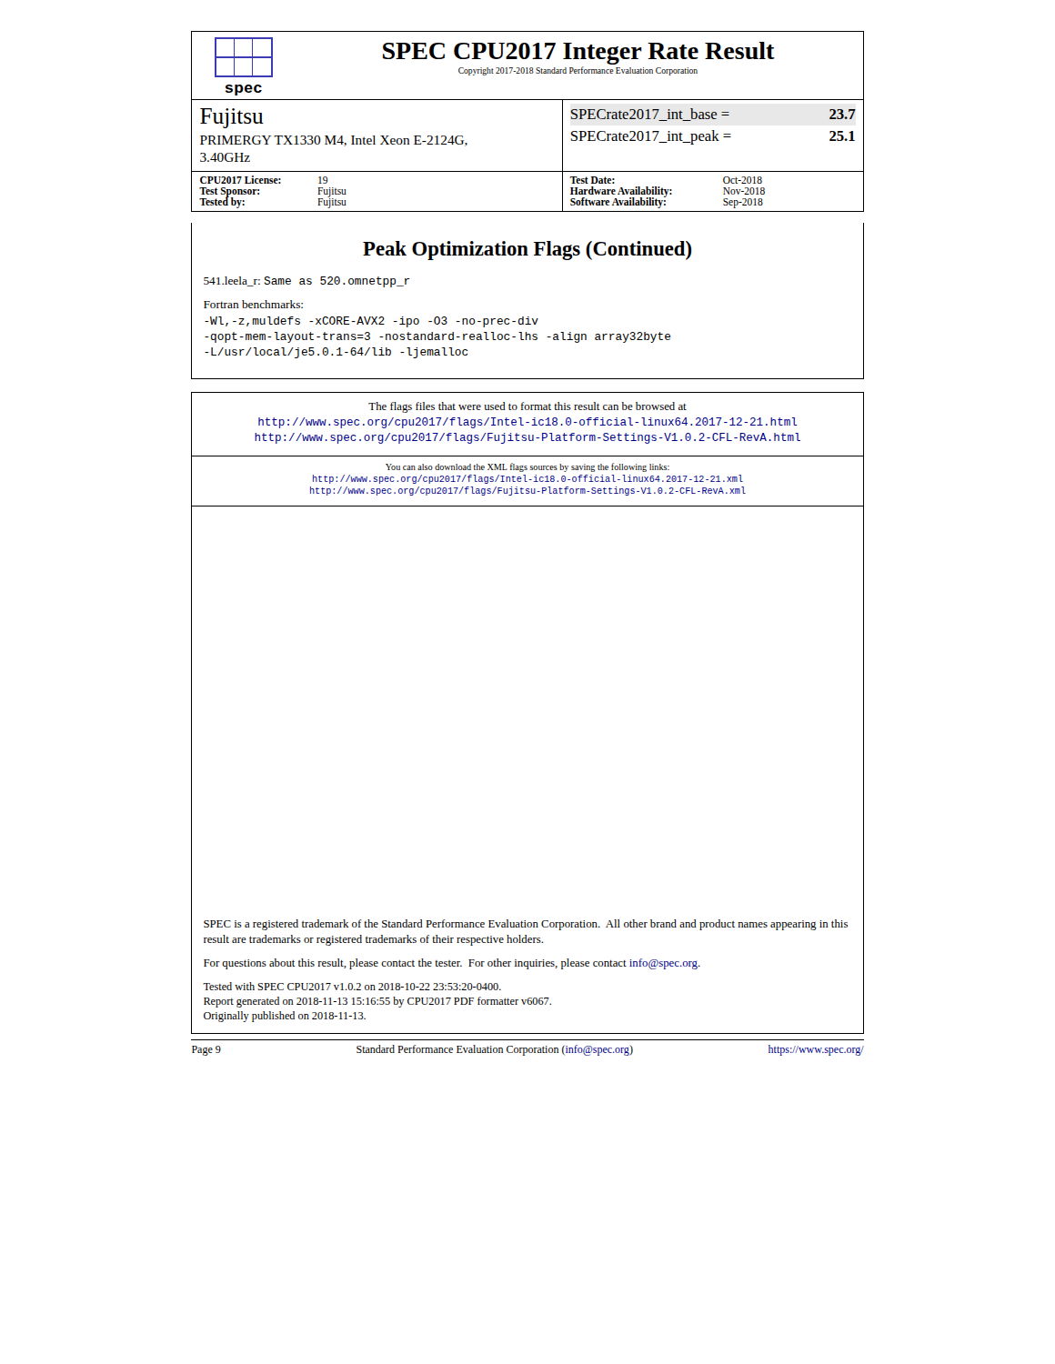spec
SPEC CPU2017 Integer Rate Result
Copyright 2017-2018 Standard Performance Evaluation Corporation
Fujitsu
PRIMERGY TX1330 M4, Intel Xeon E-2124G,
3.40GHz
SPECrate2017_int_base = 23.7
SPECrate2017_int_peak = 25.1
CPU2017 License: 19
Test Sponsor: Fujitsu
Tested by: Fujitsu
Test Date: Oct-2018
Hardware Availability: Nov-2018
Software Availability: Sep-2018
Peak Optimization Flags (Continued)
541.leela_r: Same as 520.omnetpp_r
Fortran benchmarks:
-Wl,-z,muldefs -xCORE-AVX2 -ipo -O3 -no-prec-div
-qopt-mem-layout-trans=3 -nostandard-realloc-lhs -align array32byte
-L/usr/local/je5.0.1-64/lib -ljemalloc
The flags files that were used to format this result can be browsed at
http://www.spec.org/cpu2017/flags/Intel-ic18.0-official-linux64.2017-12-21.html http://www.spec.org/cpu2017/flags/Fujitsu-Platform-Settings-V1.0.2-CFL-RevA.html
You can also download the XML flags sources by saving the following links:
http://www.spec.org/cpu2017/flags/Intel-ic18.0-official-linux64.2017-12-21.xml http://www.spec.org/cpu2017/flags/Fujitsu-Platform-Settings-V1.0.2-CFL-RevA.xml
SPEC is a registered trademark of the Standard Performance Evaluation Corporation. All other brand and product names appearing in this result are trademarks or registered trademarks of their respective holders.
For questions about this result, please contact the tester. For other inquiries, please contact info@spec.org.
Tested with SPEC CPU2017 v1.0.2 on 2018-10-22 23:53:20-0400.
Report generated on 2018-11-13 15:16:55 by CPU2017 PDF formatter v6067.
Originally published on 2018-11-13.
Page 9 Standard Performance Evaluation Corporation (info@spec.org) https://www.spec.org/